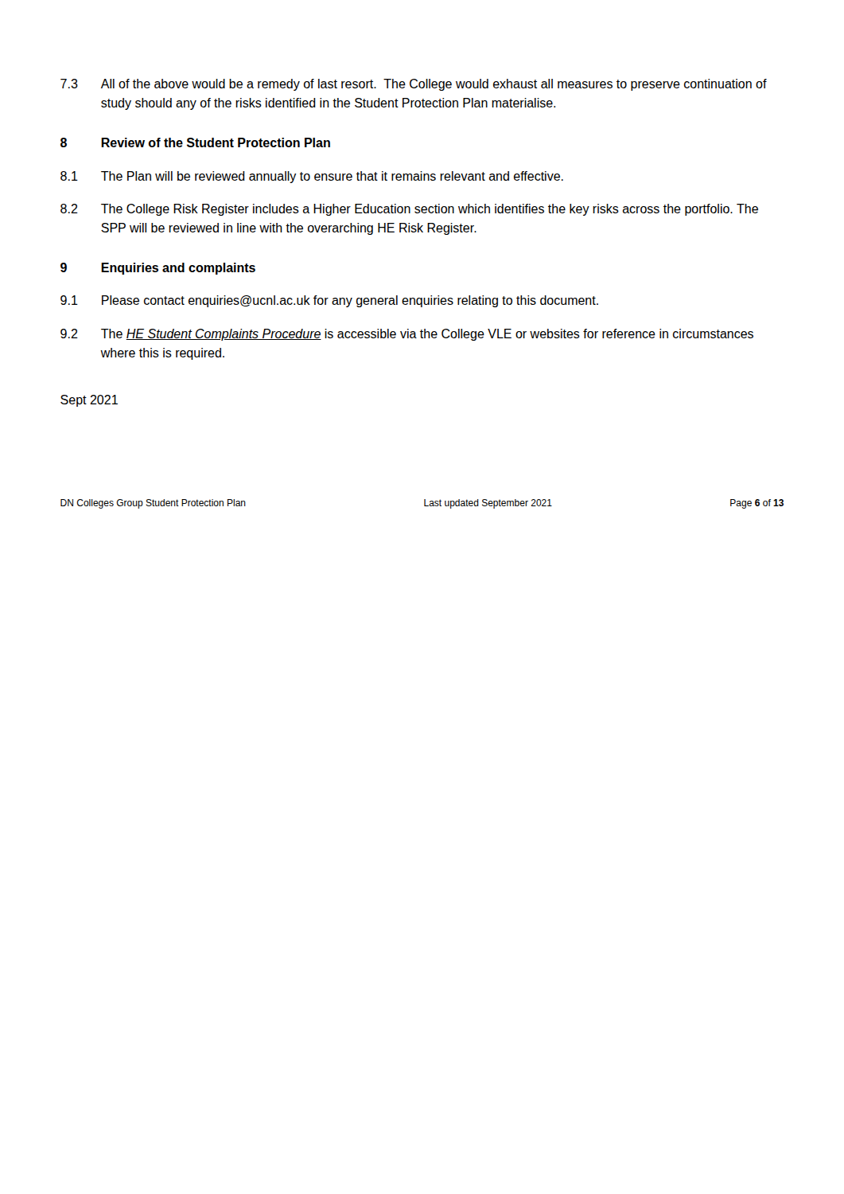7.3
All of the above would be a remedy of last resort. The College would exhaust all measures to preserve continuation of study should any of the risks identified in the Student Protection Plan materialise.
8 Review of the Student Protection Plan
8.1
The Plan will be reviewed annually to ensure that it remains relevant and effective.
8.2
The College Risk Register includes a Higher Education section which identifies the key risks across the portfolio. The SPP will be reviewed in line with the overarching HE Risk Register.
9 Enquiries and complaints
9.1
Please contact enquiries@ucnl.ac.uk for any general enquiries relating to this document.
9.2
The HE Student Complaints Procedure is accessible via the College VLE or websites for reference in circumstances where this is required.
Sept 2021
DN Colleges Group Student Protection Plan Last updated September 2021 Page 6 of 13